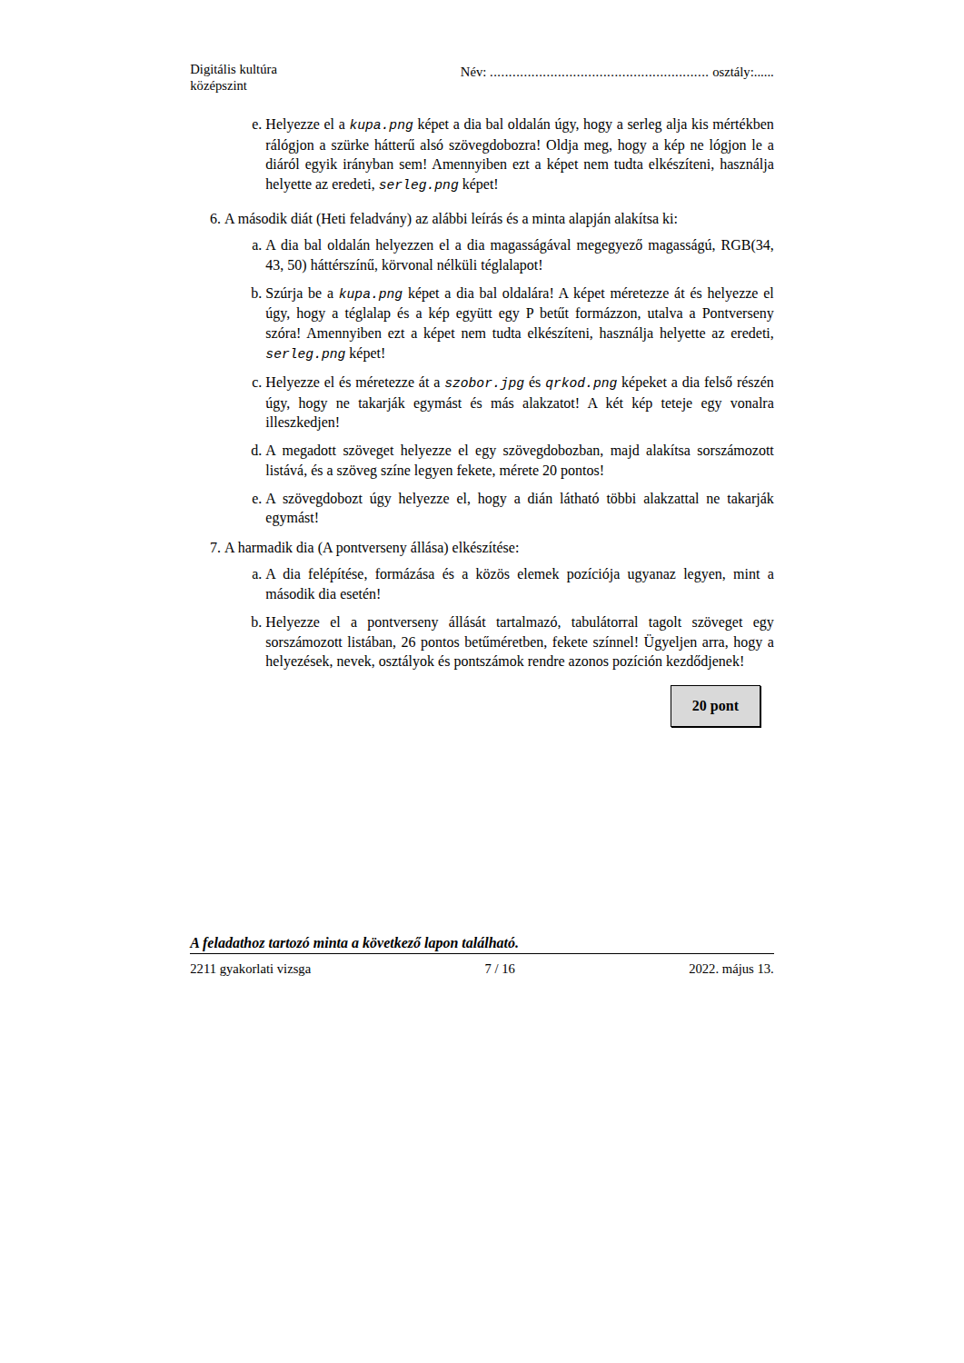Digitális kultúra
középszint
Név: .......................................................... osztály:......
Helyezze el a kupa.png képet a dia bal oldalán úgy, hogy a serleg alja kis mértékben rálógjon a szürke hátterű alsó szövegdobozra! Oldja meg, hogy a kép ne lógjon le a diáról egyik irányban sem! Amennyiben ezt a képet nem tudta elkészíteni, használja helyette az eredeti, serleg.png képet!
A második diát (Heti feladvány) az alábbi leírás és a minta alapján alakítsa ki:
A dia bal oldalán helyezzen el a dia magasságával megegyező magasságú, RGB(34, 43, 50) háttérszínű, körvonal nélküli téglalapot!
Szúrja be a kupa.png képet a dia bal oldalára! A képet méretezze át és helyezze el úgy, hogy a téglalap és a kép együtt egy P betűt formázzon, utalva a Pontverseny szóra! Amennyiben ezt a képet nem tudta elkészíteni, használja helyette az eredeti, serleg.png képet!
Helyezze el és méretezze át a szobor.jpg és qrkod.png képeket a dia felső részén úgy, hogy ne takarják egymást és más alakzatot! A két kép teteje egy vonalra illeszkedjen!
A megadott szöveget helyezze el egy szövegdobozban, majd alakítsa sorszámozott listává, és a szöveg színe legyen fekete, mérete 20 pontos!
A szövegdobozt úgy helyezze el, hogy a dián látható többi alakzattal ne takarják egymást!
A harmadik dia (A pontverseny állása) elkészítése:
A dia felépítése, formázása és a közös elemek pozíciója ugyanaz legyen, mint a második dia esetén!
Helyezze el a pontverseny állását tartalmazó, tabulátorral tagolt szöveget egy sorszámozott listában, 26 pontos betűméretben, fekete színnel! Ügyeljen arra, hogy a helyezések, nevek, osztályok és pontszámok rendre azonos pozíción kezdődjenek!
20 pont
A feladathoz tartozó minta a következő lapon található.
2211 gyakorlati vizsga
7 / 16
2022. május 13.